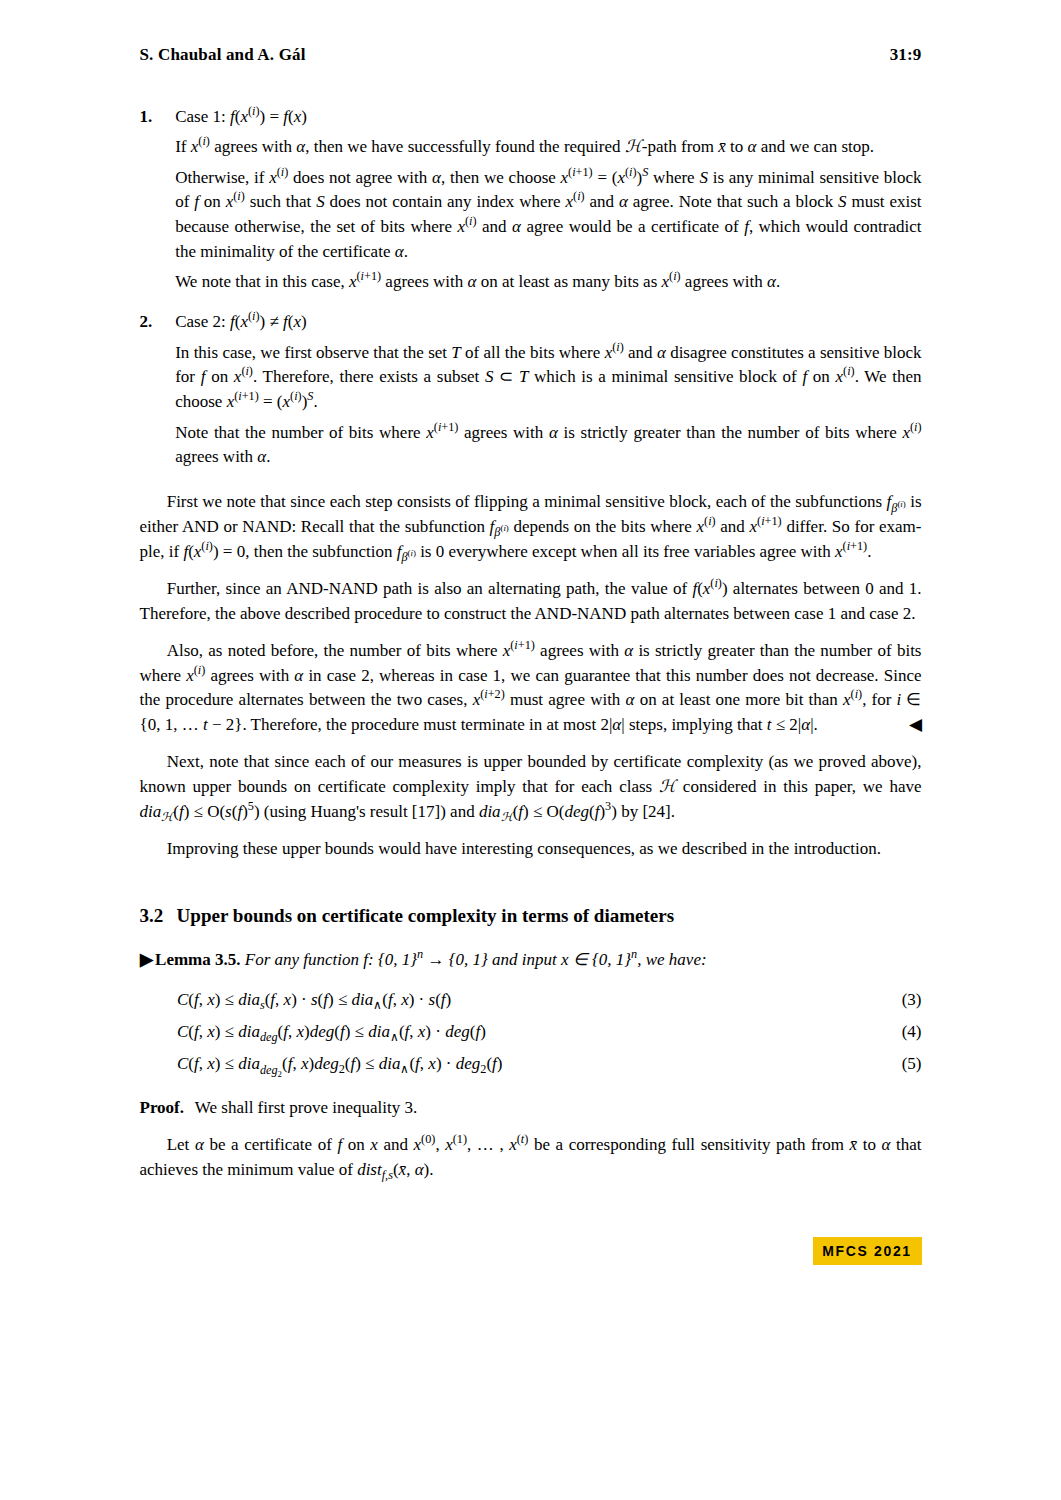S. Chaubal and A. Gál 31:9
Case 1: f(x(i)) = f(x)
If x(i) agrees with α, then we have successfully found the required ℋ-path from x̄ to α and we can stop.
Otherwise, if x(i) does not agree with α, then we choose x(i+1) = (x(i))S where S is any minimal sensitive block of f on x(i) such that S does not contain any index where x(i) and α agree. Note that such a block S must exist because otherwise, the set of bits where x(i) and α agree would be a certificate of f, which would contradict the minimality of the certificate α.
We note that in this case, x(i+1) agrees with α on at least as many bits as x(i) agrees with α.
Case 2: f(x(i)) ≠ f(x)
In this case, we first observe that the set T of all the bits where x(i) and α disagree constitutes a sensitive block for f on x(i). Therefore, there exists a subset S ⊂ T which is a minimal sensitive block of f on x(i). We then choose x(i+1) = (x(i))S.
Note that the number of bits where x(i+1) agrees with α is strictly greater than the number of bits where x(i) agrees with α.
First we note that since each step consists of flipping a minimal sensitive block, each of the subfunctions fβ(i) is either AND or NAND: Recall that the subfunction fβ(i) depends on the bits where x(i) and x(i+1) differ. So for example, if f(x(i)) = 0, then the subfunction fβ(i) is 0 everywhere except when all its free variables agree with x(i+1).
Further, since an AND-NAND path is also an alternating path, the value of f(x(i)) alternates between 0 and 1. Therefore, the above described procedure to construct the AND-NAND path alternates between case 1 and case 2.
Also, as noted before, the number of bits where x(i+1) agrees with α is strictly greater than the number of bits where x(i) agrees with α in case 2, whereas in case 1, we can guarantee that this number does not decrease. Since the procedure alternates between the two cases, x(i+2) must agree with α on at least one more bit than x(i), for i ∈ {0, 1, … t − 2}. Therefore, the procedure must terminate in at most 2|α| steps, implying that t ≤ 2|α|. ◀
Next, note that since each of our measures is upper bounded by certificate complexity (as we proved above), known upper bounds on certificate complexity imply that for each class ℋ considered in this paper, we have diaℋ(f) ≤ O(s(f)5) (using Huang's result [17]) and diaℋ(f) ≤ O(deg(f)3) by [24].
Improving these upper bounds would have interesting consequences, as we described in the introduction.
3.2 Upper bounds on certificate complexity in terms of diameters
▶Lemma 3.5. For any function f: {0, 1}n → {0, 1} and input x ∈ {0, 1}n, we have:
C(f, x) ≤ dias(f, x) · s(f) ≤ dia∧(f, x) · s(f) (3)
C(f, x) ≤ diadeg(f, x)deg(f) ≤ dia∧(f, x) · deg(f) (4)
C(f, x) ≤ diadeg2(f, x)deg2(f) ≤ dia∧(f, x) · deg2(f) (5)
Proof. We shall first prove inequality 3.
Let α be a certificate of f on x and x(0), x(1), … , x(t) be a corresponding full sensitivity path from x̄ to α that achieves the minimum value of distf,s(x̄, α).
MFCS 2021